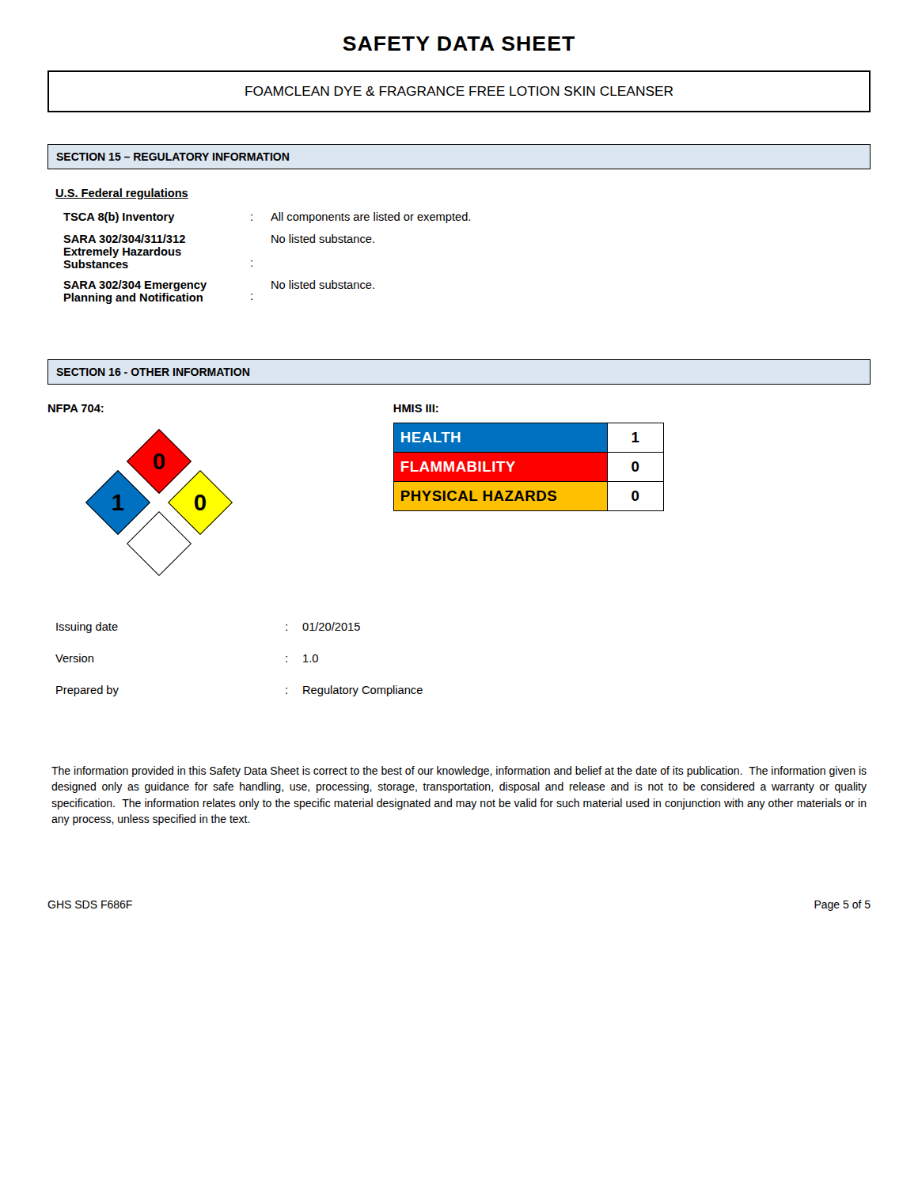SAFETY DATA SHEET
FOAMCLEAN DYE & FRAGRANCE FREE LOTION SKIN CLEANSER
SECTION 15 – REGULATORY INFORMATION
U.S. Federal regulations
| TSCA 8(b) Inventory | : | All components are listed or exempted. |
| SARA 302/304/311/312 Extremely Hazardous Substances | : | No listed substance. |
| SARA 302/304 Emergency Planning and Notification | : | No listed substance. |
SECTION 16 - OTHER INFORMATION
NFPA 704:
0
1
0
HMIS III:
| HEALTH | 1 |
| FLAMMABILITY | 0 |
| PHYSICAL HAZARDS | 0 |
| Issuing date | : | 01/20/2015 |
| Version | : | 1.0 |
| Prepared by | : | Regulatory Compliance |
The information provided in this Safety Data Sheet is correct to the best of our knowledge, information and belief at the date of its publication. The information given is designed only as guidance for safe handling, use, processing, storage, transportation, disposal and release and is not to be considered a warranty or quality specification. The information relates only to the specific material designated and may not be valid for such material used in conjunction with any other materials or in any process, unless specified in the text.
GHS SDS F686F
Page 5 of 5